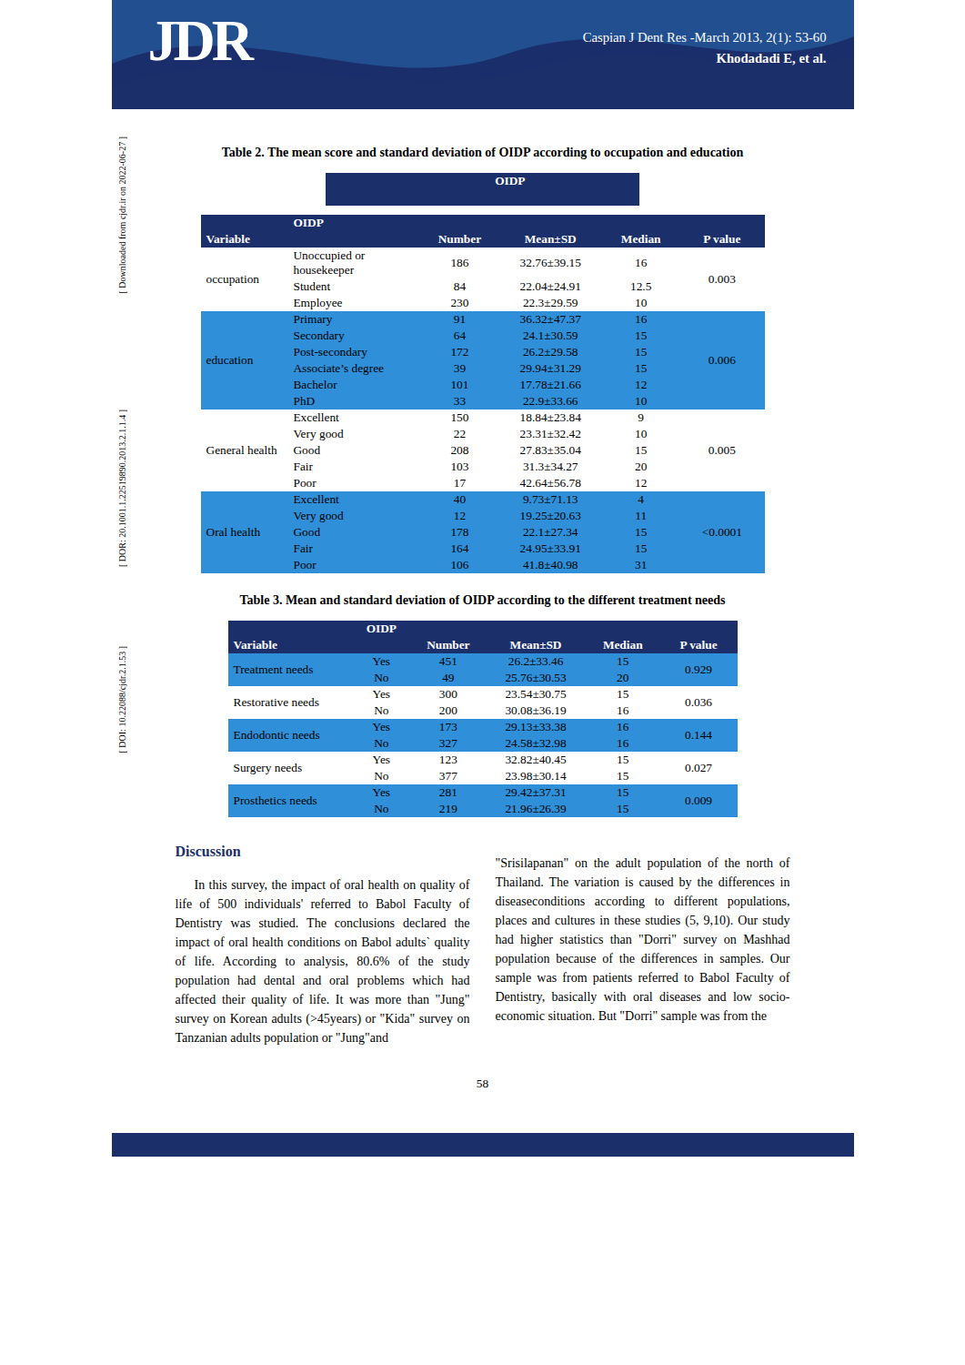JDR
Caspian J Dent Res -March 2013, 2(1): 53-60
Khodadadi E, et al.
[ Downloaded from cjdr.ir on 2022-06-27 ]
[ DOR: 20.1001.1.22519890.2013.2.1.1.4 ]
[ DOI: 10.22088/cjdr.2.1.53 ]
Table 2. The mean score and standard deviation of OIDP according to occupation and education
| | OIDP | | | | |
| --- | --- | --- | --- | --- | --- |
| | OIDP | | | | |
| --- | --- | --- | --- | --- | --- |
| Variable | | Number | Mean±SD | Median | P value |
| occupation | Unoccupied or housekeeper | 186 | 32.76±39.15 | 16 | 0.003 |
| Student | 84 | 22.04±24.91 | 12.5 |
| Employee | 230 | 22.3±29.59 | 10 |
| education | Primary | 91 | 36.32±47.37 | 16 | 0.006 |
| Secondary | 64 | 24.1±30.59 | 15 |
| Post-secondary | 172 | 26.2±29.58 | 15 |
| Associate’s degree | 39 | 29.94±31.29 | 15 |
| Bachelor | 101 | 17.78±21.66 | 12 |
| PhD | 33 | 22.9±33.66 | 10 |
| General health | Excellent | 150 | 18.84±23.84 | 9 | 0.005 |
| Very good | 22 | 23.31±32.42 | 10 |
| Good | 208 | 27.83±35.04 | 15 |
| Fair | 103 | 31.3±34.27 | 20 |
| Poor | 17 | 42.64±56.78 | 12 |
| Oral health | Excellent | 40 | 9.73±71.13 | 4 | <0.0001 |
| Very good | 12 | 19.25±20.63 | 11 |
| Good | 178 | 22.1±27.34 | 15 |
| Fair | 164 | 24.95±33.91 | 15 |
| Poor | 106 | 41.8±40.98 | 31 |
Table 3. Mean and standard deviation of OIDP according to the different treatment needs
| | OIDP | | | | |
| --- | --- | --- | --- | --- | --- |
| Variable | | Number | Mean±SD | Median | P value |
| Treatment needs | Yes | 451 | 26.2±33.46 | 15 | 0.929 |
| No | 49 | 25.76±30.53 | 20 |
| Restorative needs | Yes | 300 | 23.54±30.75 | 15 | 0.036 |
| No | 200 | 30.08±36.19 | 16 |
| Endodontic needs | Yes | 173 | 29.13±33.38 | 16 | 0.144 |
| No | 327 | 24.58±32.98 | 16 |
| Surgery needs | Yes | 123 | 32.82±40.45 | 15 | 0.027 |
| No | 377 | 23.98±30.14 | 15 |
| Prosthetics needs | Yes | 281 | 29.42±37.31 | 15 | 0.009 |
| No | 219 | 21.96±26.39 | 15 |
Discussion
In this survey, the impact of oral health on quality of life of 500 individuals' referred to Babol Faculty of Dentistry was studied. The conclusions declared the impact of oral health conditions on Babol adults` quality of life. According to analysis, 80.6% of the study population had dental and oral problems which had affected their quality of life. It was more than "Jung" survey on Korean adults (>45years) or "Kida" survey on Tanzanian adults population or "Jung"and
"Srisilapanan" on the adult population of the north of Thailand. The variation is caused by the differences in diseaseconditions according to different populations, places and cultures in these studies (5, 9,10). Our study had higher statistics than "Dorri" survey on Mashhad population because of the differences in samples. Our sample was from patients referred to Babol Faculty of Dentistry, basically with oral diseases and low socio-economic situation. But "Dorri" sample was from the
58